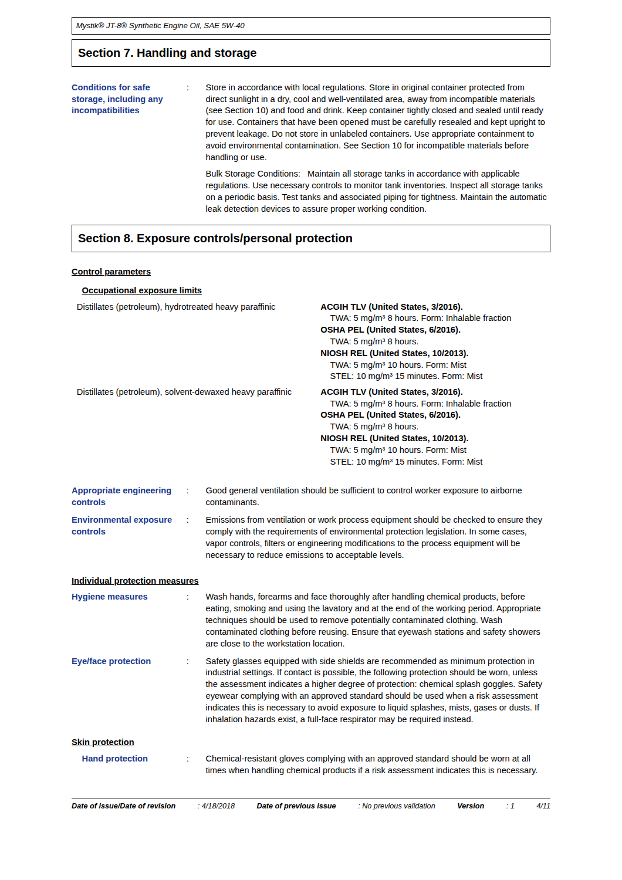Mystik® JT-8® Synthetic Engine Oil, SAE 5W-40
Section 7. Handling and storage
| Conditions for safe storage, including any incompatibilities | : | Store in accordance with local regulations. Store in original container protected from direct sunlight in a dry, cool and well-ventilated area, away from incompatible materials (see Section 10) and food and drink. Keep container tightly closed and sealed until ready for use. Containers that have been opened must be carefully resealed and kept upright to prevent leakage. Do not store in unlabeled containers. Use appropriate containment to avoid environmental contamination. See Section 10 for incompatible materials before handling or use. Bulk Storage Conditions: Maintain all storage tanks in accordance with applicable regulations. Use necessary controls to monitor tank inventories. Inspect all storage tanks on a periodic basis. Test tanks and associated piping for tightness. Maintain the automatic leak detection devices to assure proper working condition. |
Section 8. Exposure controls/personal protection
Control parameters
Occupational exposure limits
| Distillates (petroleum), hydrotreated heavy paraffinic | ACGIH TLV (United States, 3/2016). TWA: 5 mg/m³ 8 hours. Form: Inhalable fraction OSHA PEL (United States, 6/2016). TWA: 5 mg/m³ 8 hours. NIOSH REL (United States, 10/2013). TWA: 5 mg/m³ 10 hours. Form: Mist STEL: 10 mg/m³ 15 minutes. Form: Mist |
| Distillates (petroleum), solvent-dewaxed heavy paraffinic | ACGIH TLV (United States, 3/2016). TWA: 5 mg/m³ 8 hours. Form: Inhalable fraction OSHA PEL (United States, 6/2016). TWA: 5 mg/m³ 8 hours. NIOSH REL (United States, 10/2013). TWA: 5 mg/m³ 10 hours. Form: Mist STEL: 10 mg/m³ 15 minutes. Form: Mist |
| Appropriate engineering controls | : | Good general ventilation should be sufficient to control worker exposure to airborne contaminants. |
| Environmental exposure controls | : | Emissions from ventilation or work process equipment should be checked to ensure they comply with the requirements of environmental protection legislation. In some cases, vapor controls, filters or engineering modifications to the process equipment will be necessary to reduce emissions to acceptable levels. |
Individual protection measures
| Hygiene measures | : | Wash hands, forearms and face thoroughly after handling chemical products, before eating, smoking and using the lavatory and at the end of the working period. Appropriate techniques should be used to remove potentially contaminated clothing. Wash contaminated clothing before reusing. Ensure that eyewash stations and safety showers are close to the workstation location. |
| Eye/face protection | : | Safety glasses equipped with side shields are recommended as minimum protection in industrial settings. If contact is possible, the following protection should be worn, unless the assessment indicates a higher degree of protection: chemical splash goggles. Safety eyewear complying with an approved standard should be used when a risk assessment indicates this is necessary to avoid exposure to liquid splashes, mists, gases or dusts. If inhalation hazards exist, a full-face respirator may be required instead. |
Skin protection
| Hand protection | : | Chemical-resistant gloves complying with an approved standard should be worn at all times when handling chemical products if a risk assessment indicates this is necessary. |
Date of issue/Date of revision : 4/18/2018 Date of previous issue : No previous validation Version : 1 4/11